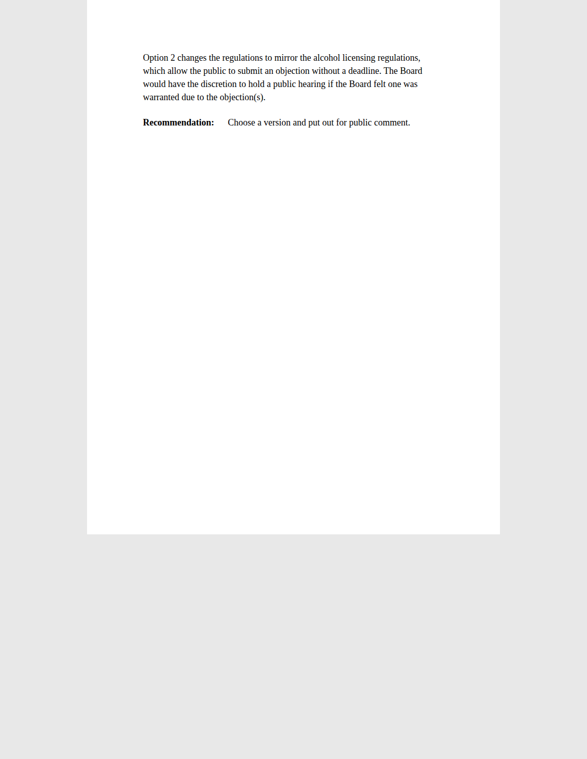Option 2 changes the regulations to mirror the alcohol licensing regulations, which allow the public to submit an objection without a deadline. The Board would have the discretion to hold a public hearing if the Board felt one was warranted due to the objection(s).
Recommendation: Choose a version and put out for public comment.